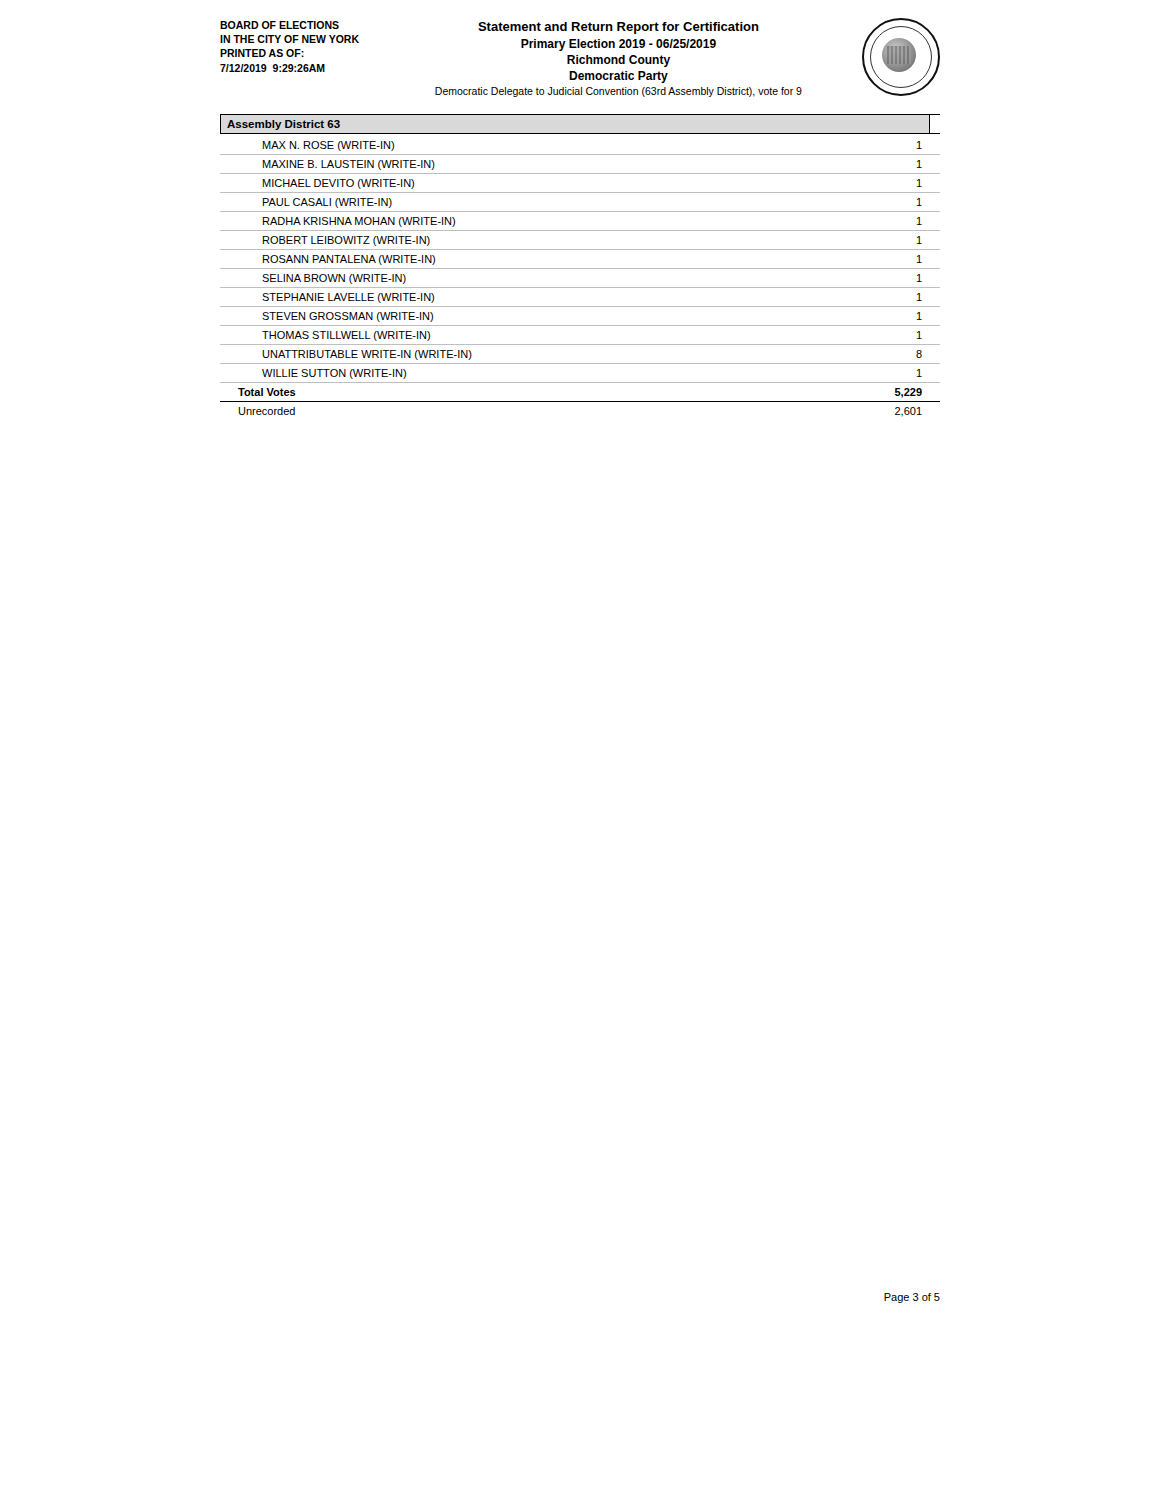BOARD OF ELECTIONS
IN THE CITY OF NEW YORK
PRINTED AS OF:
7/12/2019 9:29:26AM
Statement and Return Report for Certification
Primary Election 2019 - 06/25/2019
Richmond County
Democratic Party
Democratic Delegate to Judicial Convention (63rd Assembly District), vote for 9
Assembly District 63
| MAX N. ROSE (WRITE-IN) | 1 |
| MAXINE B. LAUSTEIN (WRITE-IN) | 1 |
| MICHAEL DEVITO (WRITE-IN) | 1 |
| PAUL CASALI (WRITE-IN) | 1 |
| RADHA KRISHNA MOHAN (WRITE-IN) | 1 |
| ROBERT LEIBOWITZ (WRITE-IN) | 1 |
| ROSANN PANTALENA (WRITE-IN) | 1 |
| SELINA BROWN (WRITE-IN) | 1 |
| STEPHANIE LAVELLE (WRITE-IN) | 1 |
| STEVEN GROSSMAN (WRITE-IN) | 1 |
| THOMAS STILLWELL (WRITE-IN) | 1 |
| UNATTRIBUTABLE WRITE-IN (WRITE-IN) | 8 |
| WILLIE SUTTON (WRITE-IN) | 1 |
| Total Votes | 5,229 |
| Unrecorded | 2,601 |
Page 3 of 5